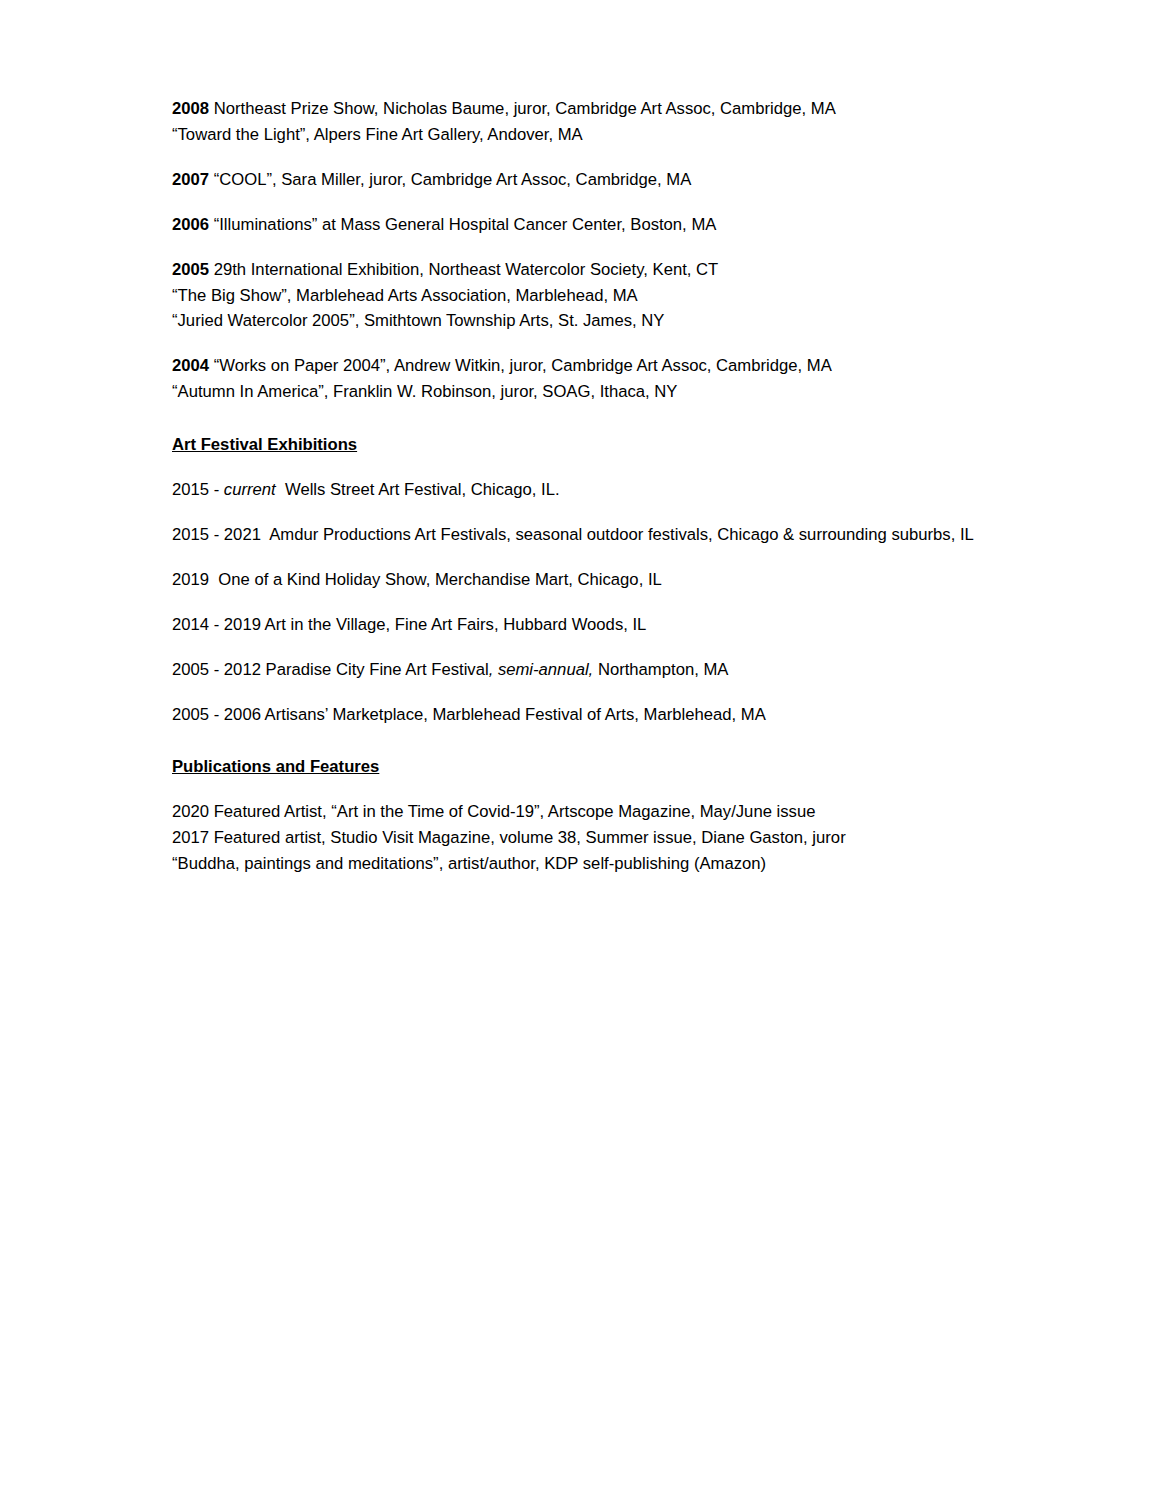2008 Northeast Prize Show, Nicholas Baume, juror, Cambridge Art Assoc, Cambridge, MA
“Toward the Light”, Alpers Fine Art Gallery, Andover, MA
2007 “COOL”, Sara Miller, juror, Cambridge Art Assoc, Cambridge, MA
2006 “Illuminations” at Mass General Hospital Cancer Center, Boston, MA
2005 29th International Exhibition, Northeast Watercolor Society, Kent, CT
“The Big Show”, Marblehead Arts Association, Marblehead, MA
“Juried Watercolor 2005”, Smithtown Township Arts, St. James, NY
2004 “Works on Paper 2004”, Andrew Witkin, juror, Cambridge Art Assoc, Cambridge, MA
“Autumn In America”, Franklin W. Robinson, juror, SOAG, Ithaca, NY
Art Festival Exhibitions
2015 - current Wells Street Art Festival, Chicago, IL.
2015 - 2021 Amdur Productions Art Festivals, seasonal outdoor festivals, Chicago & surrounding suburbs, IL
2019 One of a Kind Holiday Show, Merchandise Mart, Chicago, IL
2014 - 2019 Art in the Village, Fine Art Fairs, Hubbard Woods, IL
2005 - 2012 Paradise City Fine Art Festival, semi-annual, Northampton, MA
2005 - 2006 Artisans’ Marketplace, Marblehead Festival of Arts, Marblehead, MA
Publications and Features
2020 Featured Artist, “Art in the Time of Covid-19”, Artscope Magazine, May/June issue
2017 Featured artist, Studio Visit Magazine, volume 38, Summer issue, Diane Gaston, juror
“Buddha, paintings and meditations”, artist/author, KDP self-publishing (Amazon)